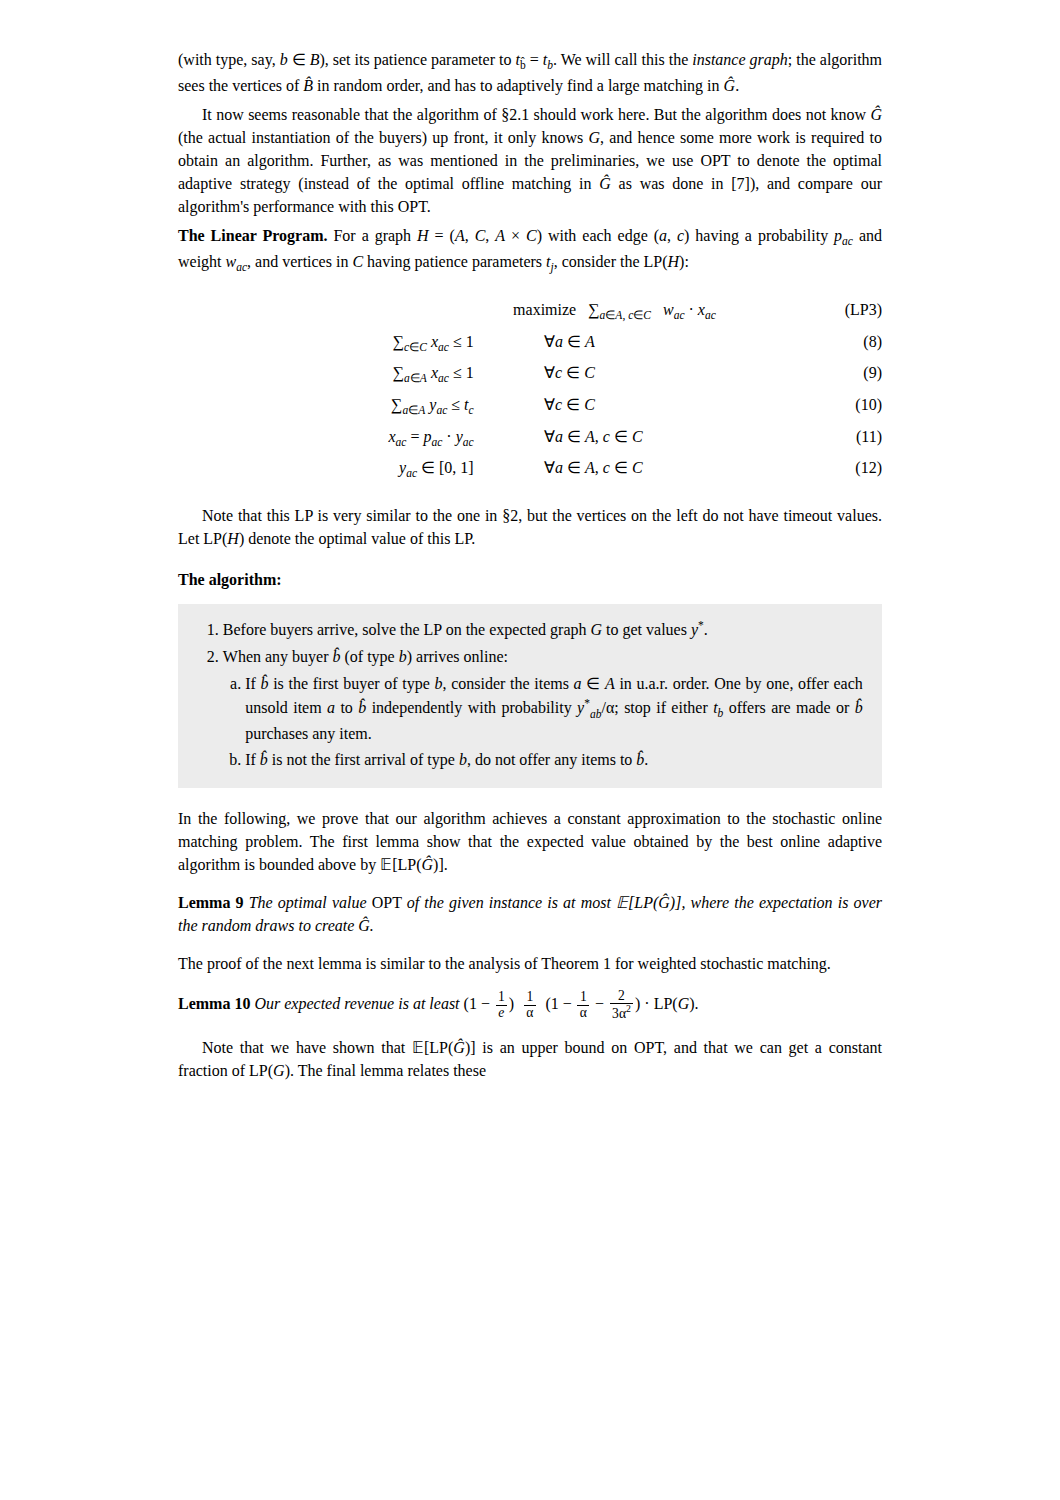(with type, say, b ∈ B), set its patience parameter to tb̂ = tb. We will call this the instance graph; the algorithm sees the vertices of B̂ in random order, and has to adaptively find a large matching in Ĝ.
It now seems reasonable that the algorithm of §2.1 should work here. But the algorithm does not know Ĝ (the actual instantiation of the buyers) up front, it only knows G, and hence some more work is required to obtain an algorithm. Further, as was mentioned in the preliminaries, we use OPT to denote the optimal adaptive strategy (instead of the optimal offline matching in Ĝ as was done in [7]), and compare our algorithm's performance with this OPT.
The Linear Program. For a graph H = (A, C, A × C) with each edge (a, c) having a probability pac and weight wac, and vertices in C having patience parameters tj, consider the LP(H):
| | maximize ∑ a ∈ A , c ∈ C w ac · x ac | (LP3) |
| ∑ c ∈ C x ac ≤ 1 | | ∀ a ∈ A | (8) |
| ∑ a ∈ A x ac ≤ 1 | | ∀ c ∈ C | (9) |
| ∑ a ∈ A y ac ≤ t c | | ∀ c ∈ C | (10) |
| x ac = p ac · y ac | | ∀ a ∈ A , c ∈ C | (11) |
| y ac ∈ [0, 1] | | ∀ a ∈ A , c ∈ C | (12) |
Note that this LP is very similar to the one in §2, but the vertices on the left do not have timeout values. Let LP(H) denote the optimal value of this LP.
The algorithm:
Before buyers arrive, solve the LP on the expected graph G to get values y*.
When any buyer b̂ (of type b) arrives online:
If b̂ is the first buyer of type b, consider the items a ∈ A in u.a.r. order. One by one, offer each unsold item a to b̂ independently with probability y*ab/α; stop if either tb offers are made or b̂ purchases any item.
If b̂ is not the first arrival of type b, do not offer any items to b̂.
In the following, we prove that our algorithm achieves a constant approximation to the stochastic online matching problem. The first lemma show that the expected value obtained by the best online adaptive algorithm is bounded above by 𝔼[LP(Ĝ)].
Lemma 9 The optimal value OPT of the given instance is at most 𝔼[LP(Ĝ)], where the expectation is over the random draws to create Ĝ.
The proof of the next lemma is similar to the analysis of Theorem 1 for weighted stochastic matching.
Lemma 10 Our expected revenue is at least (1 − 1 e) 1 α (1 − 1 α − 23α2) · LP(G).
Note that we have shown that 𝔼[LP(Ĝ)] is an upper bound on OPT, and that we can get a constant fraction of LP(G). The final lemma relates these